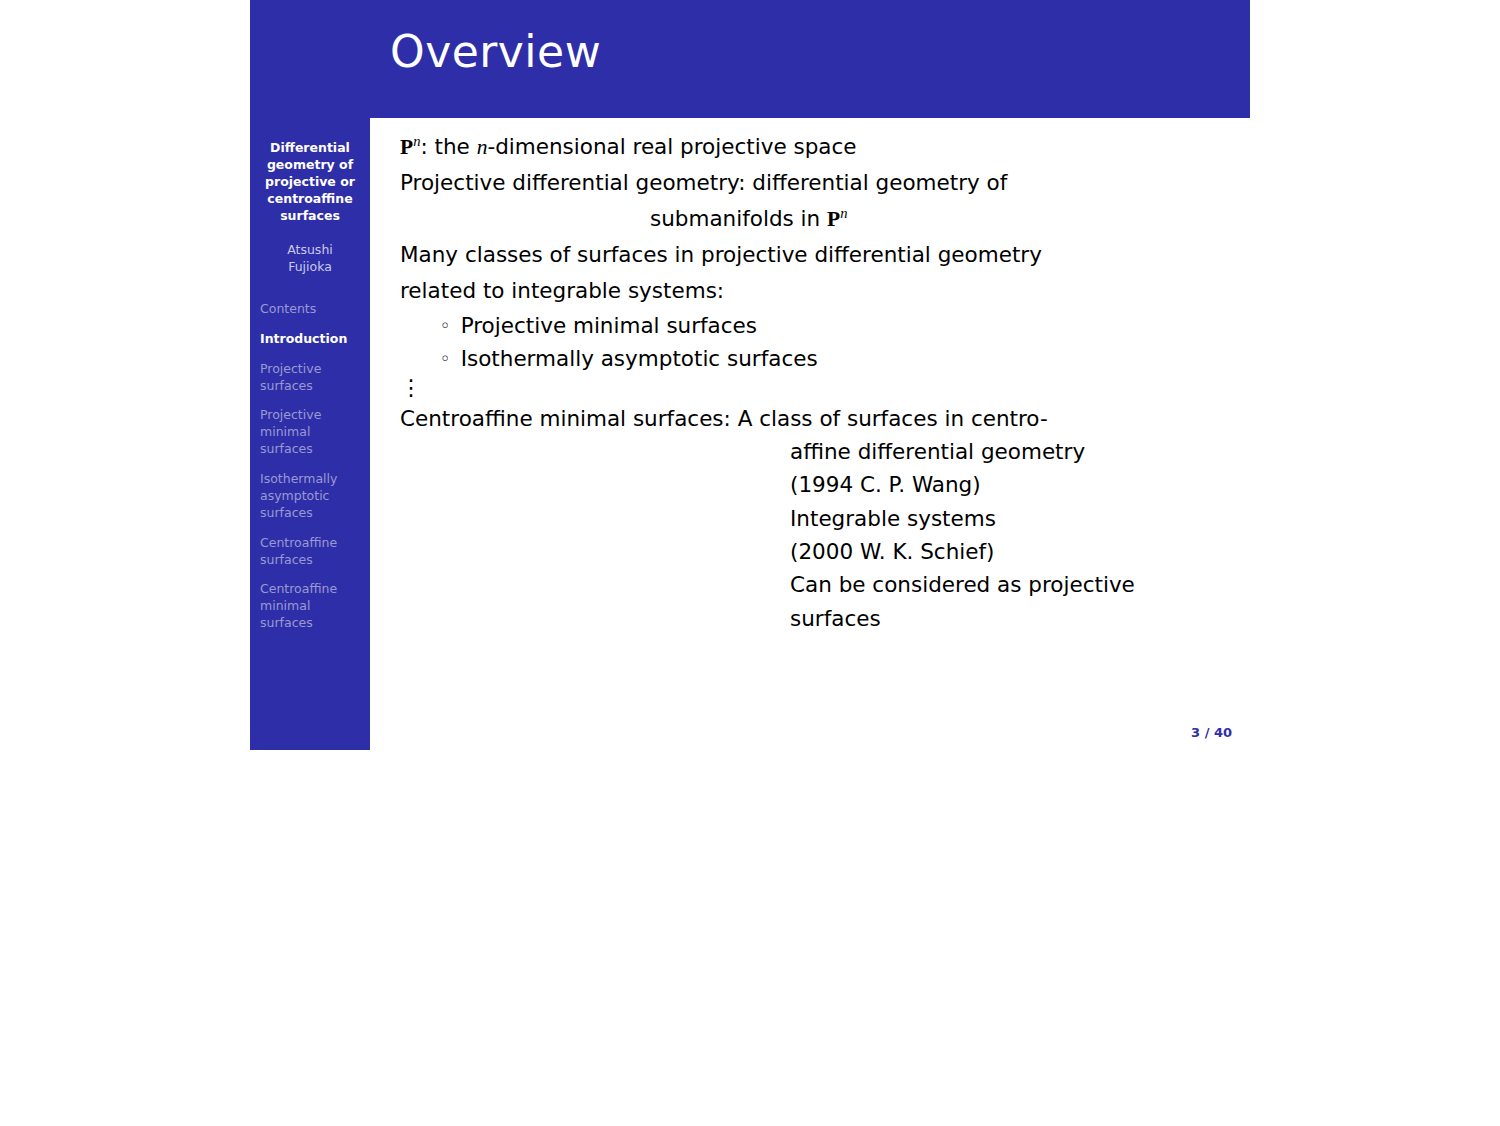Overview
Differential geometry of projective or centroaffine surfaces
Atsushi
Fujioka
Contents
Introduction
Projective surfaces
Projective minimal surfaces
Isothermally asymptotic surfaces
Centroaffine surfaces
Centroaffine minimal surfaces
Pn: the n-dimensional real projective space
Projective differential geometry: differential geometry of
submanifolds in Pn
Many classes of surfaces in projective differential geometry
related to integrable systems:
Projective minimal surfaces
Isothermally asymptotic surfaces
⋮
Centroaffine minimal surfaces: A class of surfaces in centro-
affine differential geometry
(1994 C. P. Wang)
Integrable systems
(2000 W. K. Schief)
Can be considered as projective
surfaces
3 / 40